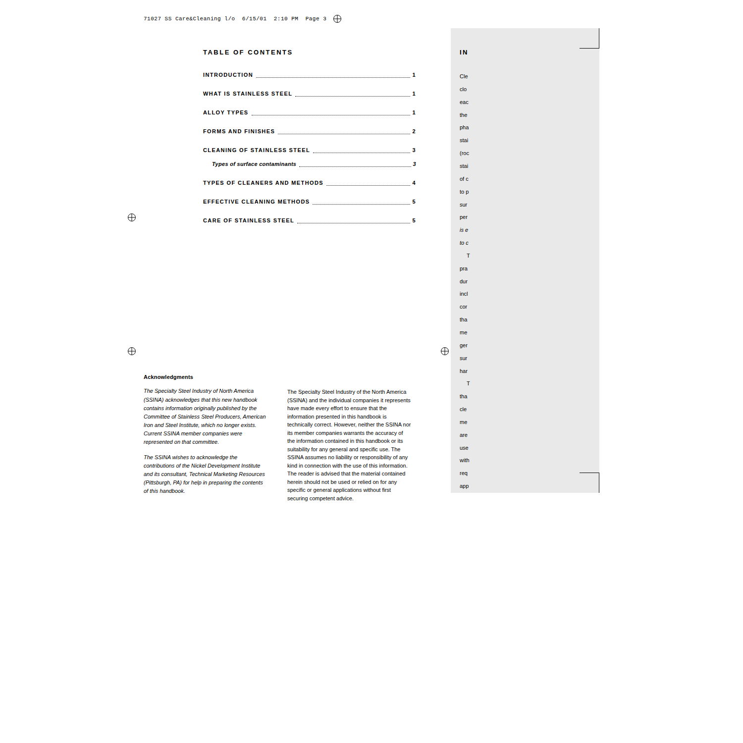71027 SS Care&Cleaning l/o 6/15/01 2:10 PM Page 3
Table of Contents
Introduction 1
What is Stainless Steel 1
Alloy Types 1
Forms and Finishes 2
Cleaning of Stainless Steel 3
Types of surface contaminants 3
Types of Cleaners and Methods 4
Effective Cleaning Methods 5
Care of Stainless Steel 5
Acknowledgments
The Specialty Steel Industry of North America (SSINA) acknowledges that this new handbook contains information originally published by the Committee of Stainless Steel Producers, American Iron and Steel Institute, which no longer exists. Current SSINA member companies were represented on that committee.
The SSINA wishes to acknowledge the contributions of the Nickel Development Institute and its consultant, Technical Marketing Resources (Pittsburgh, PA) for help in preparing the contents of this handbook.
The Specialty Steel Industry of the North America (SSINA) and the individual companies it represents have made every effort to ensure that the information presented in this handbook is technically correct. However, neither the SSINA nor its member companies warrants the accuracy of the information contained in this handbook or its suitability for any general and specific use. The SSINA assumes no liability or responsibility of any kind in connection with the use of this information. The reader is advised that the material contained herein should not be used or relied on for any specific or general applications without first securing competent advice.
IN
Cle
clo
eac
the
pha
stai
(roc
stai
of c
to p
sur
per
is e
to c
T
pra
dur
incl
cor
tha
me
ger
sur
har
T
tha
cle
me
are
use
with
req
app